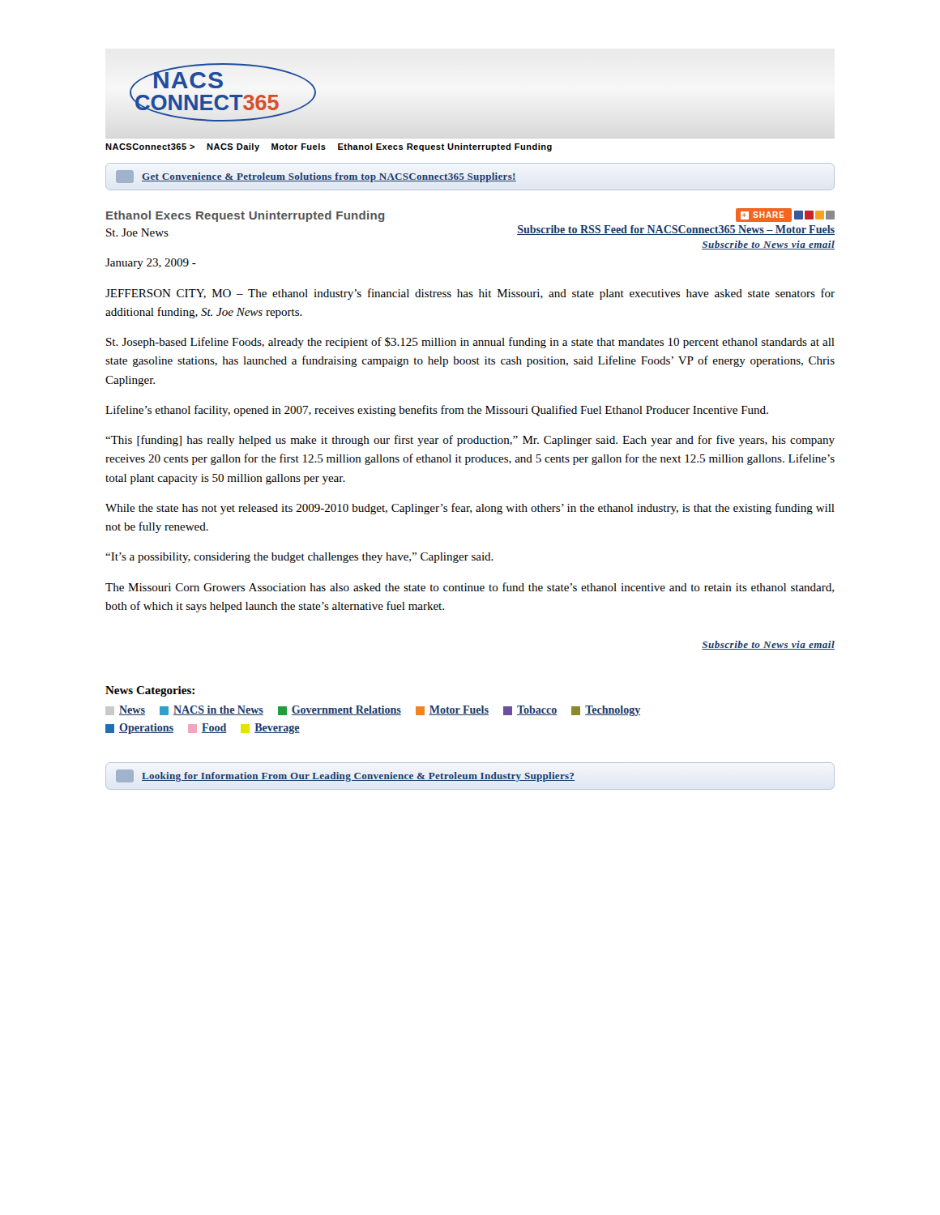NACS
CONNECT365
NACSConnect365 >NACS Daily Motor Fuels Ethanol Execs Request Uninterrupted Funding
Get Convenience & Petroleum Solutions from top NACSConnect365 Suppliers!
Ethanol Execs Request Uninterrupted Funding
+SHARE
Subscribe to RSS Feed for NACSConnect365 News – Motor Fuels Subscribe to News via email
St. Joe News
January 23, 2009 -
JEFFERSON CITY, MO – The ethanol industry’s financial distress has hit Missouri, and state plant executives have asked state senators for additional funding, St. Joe News reports.
St. Joseph-based Lifeline Foods, already the recipient of $3.125 million in annual funding in a state that mandates 10 percent ethanol standards at all state gasoline stations, has launched a fundraising campaign to help boost its cash position, said Lifeline Foods’ VP of energy operations, Chris Caplinger.
Lifeline’s ethanol facility, opened in 2007, receives existing benefits from the Missouri Qualified Fuel Ethanol Producer Incentive Fund.
“This [funding] has really helped us make it through our first year of production,” Mr. Caplinger said. Each year and for five years, his company receives 20 cents per gallon for the first 12.5 million gallons of ethanol it produces, and 5 cents per gallon for the next 12.5 million gallons. Lifeline’s total plant capacity is 50 million gallons per year.
While the state has not yet released its 2009-2010 budget, Caplinger’s fear, along with others’ in the ethanol industry, is that the existing funding will not be fully renewed.
“It’s a possibility, considering the budget challenges they have,” Caplinger said.
The Missouri Corn Growers Association has also asked the state to continue to fund the state’s ethanol incentive and to retain its ethanol standard, both of which it says helped launch the state’s alternative fuel market.
Subscribe to News via email
News Categories:
News
NACS in the News
Government Relations
Motor Fuels
Tobacco
Technology
Operations
Food
Beverage
Looking for Information From Our Leading Convenience & Petroleum Industry Suppliers?